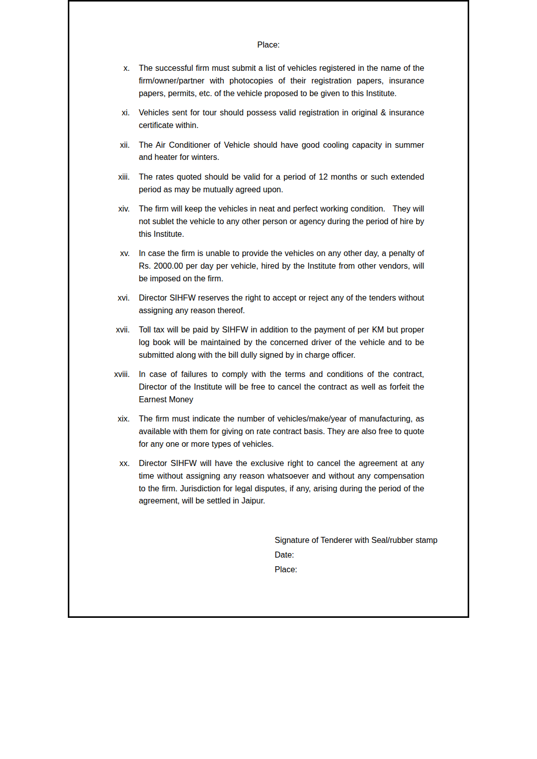Place:
x. The successful firm must submit a list of vehicles registered in the name of the firm/owner/partner with photocopies of their registration papers, insurance papers, permits, etc. of the vehicle proposed to be given to this Institute.
xi. Vehicles sent for tour should possess valid registration in original & insurance certificate within.
xii. The Air Conditioner of Vehicle should have good cooling capacity in summer and heater for winters.
xiii. The rates quoted should be valid for a period of 12 months or such extended period as may be mutually agreed upon.
xiv. The firm will keep the vehicles in neat and perfect working condition. They will not sublet the vehicle to any other person or agency during the period of hire by this Institute.
xv. In case the firm is unable to provide the vehicles on any other day, a penalty of Rs. 2000.00 per day per vehicle, hired by the Institute from other vendors, will be imposed on the firm.
xvi. Director SIHFW reserves the right to accept or reject any of the tenders without assigning any reason thereof.
xvii. Toll tax will be paid by SIHFW in addition to the payment of per KM but proper log book will be maintained by the concerned driver of the vehicle and to be submitted along with the bill dully signed by in charge officer.
xviii. In case of failures to comply with the terms and conditions of the contract, Director of the Institute will be free to cancel the contract as well as forfeit the Earnest Money
xix. The firm must indicate the number of vehicles/make/year of manufacturing, as available with them for giving on rate contract basis. They are also free to quote for any one or more types of vehicles.
xx. Director SIHFW will have the exclusive right to cancel the agreement at any time without assigning any reason whatsoever and without any compensation to the firm. Jurisdiction for legal disputes, if any, arising during the period of the agreement, will be settled in Jaipur.
Signature of Tenderer with Seal/rubber stamp
Date:
Place: